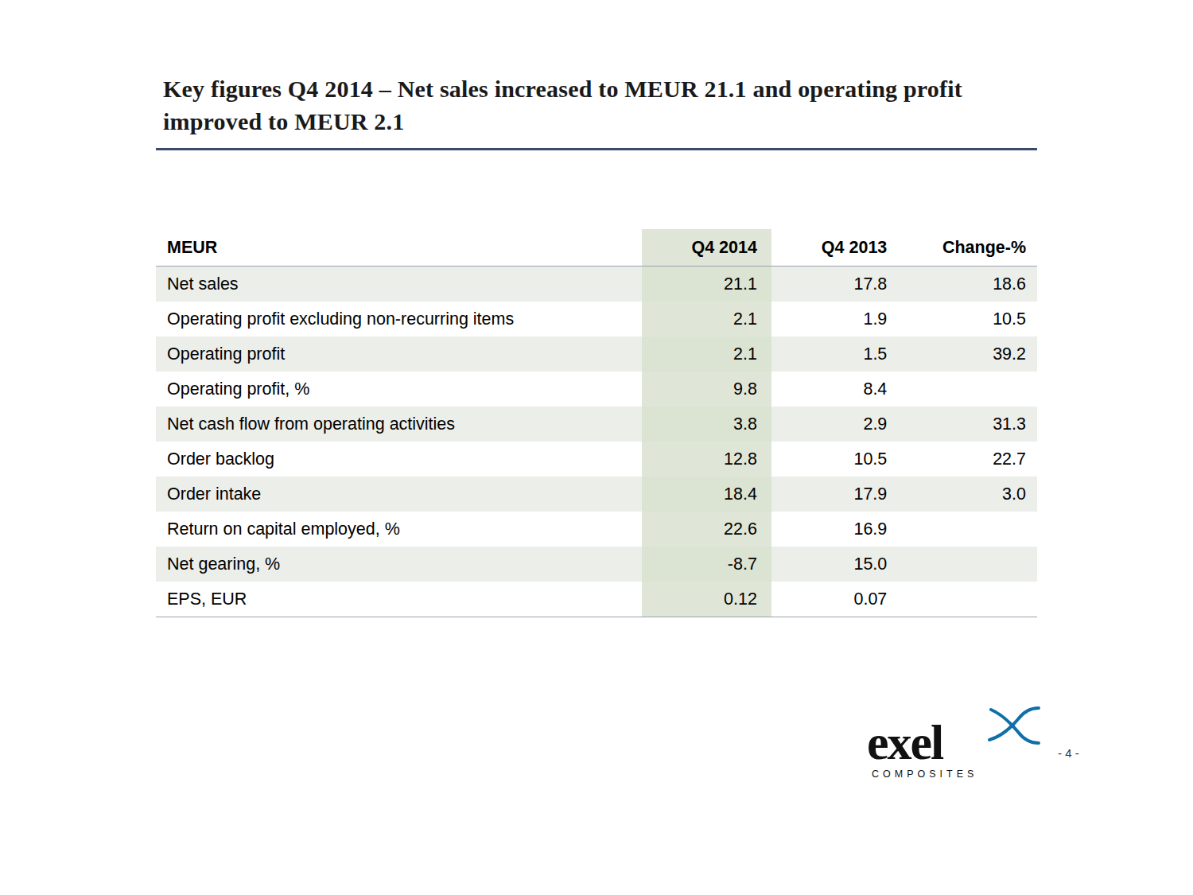Key figures Q4 2014 – Net sales increased to MEUR 21.1 and operating profit improved to MEUR 2.1
| MEUR | Q4 2014 | Q4 2013 | Change-% |
| --- | --- | --- | --- |
| Net sales | 21.1 | 17.8 | 18.6 |
| Operating profit excluding non-recurring items | 2.1 | 1.9 | 10.5 |
| Operating profit | 2.1 | 1.5 | 39.2 |
| Operating profit, % | 9.8 | 8.4 | |
| Net cash flow from operating activities | 3.8 | 2.9 | 31.3 |
| Order backlog | 12.8 | 10.5 | 22.7 |
| Order intake | 18.4 | 17.9 | 3.0 |
| Return on capital employed, % | 22.6 | 16.9 | |
| Net gearing, % | -8.7 | 15.0 | |
| EPS, EUR | 0.12 | 0.07 | |
exel
COMPOSITES
- 4 -